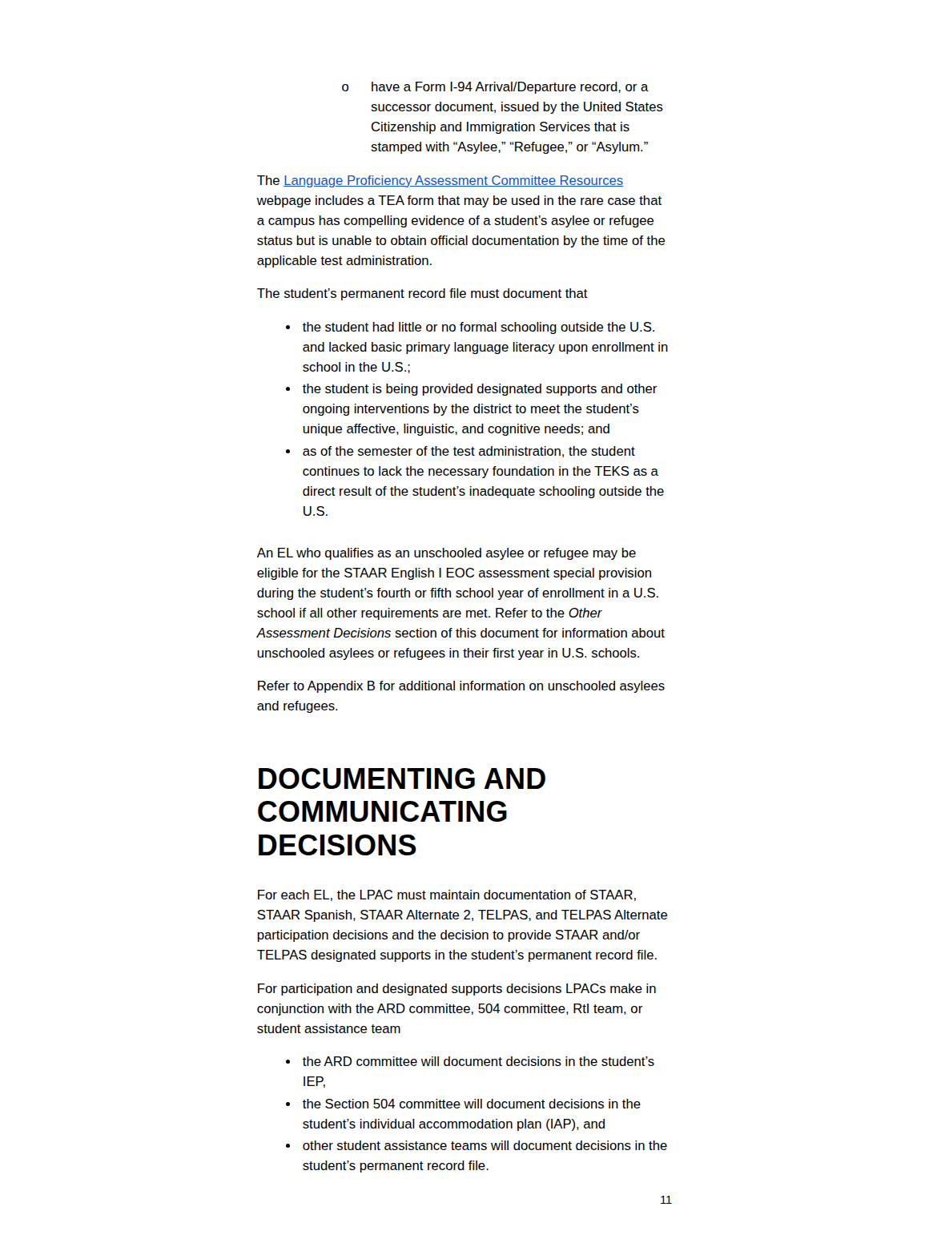ohave a Form I-94 Arrival/Departure record, or a successor document, issued by the United States Citizenship and Immigration Services that is stamped with “Asylee,” “Refugee,” or “Asylum.”
The Language Proficiency Assessment Committee Resources webpage includes a TEA form that may be used in the rare case that a campus has compelling evidence of a student’s asylee or refugee status but is unable to obtain official documentation by the time of the applicable test administration.
The student’s permanent record file must document that
the student had little or no formal schooling outside the U.S. and lacked basic primary language literacy upon enrollment in school in the U.S.;
the student is being provided designated supports and other ongoing interventions by the district to meet the student’s unique affective, linguistic, and cognitive needs; and
as of the semester of the test administration, the student continues to lack the necessary foundation in the TEKS as a direct result of the student’s inadequate schooling outside the U.S.
An EL who qualifies as an unschooled asylee or refugee may be eligible for the STAAR English I EOC assessment special provision during the student’s fourth or fifth school year of enrollment in a U.S. school if all other requirements are met. Refer to the Other Assessment Decisions section of this document for information about unschooled asylees or refugees in their first year in U.S. schools.
Refer to Appendix B for additional information on unschooled asylees and refugees.
DOCUMENTING AND COMMUNICATING DECISIONS
For each EL, the LPAC must maintain documentation of STAAR, STAAR Spanish, STAAR Alternate 2, TELPAS, and TELPAS Alternate participation decisions and the decision to provide STAAR and/or TELPAS designated supports in the student’s permanent record file.
For participation and designated supports decisions LPACs make in conjunction with the ARD committee, 504 committee, RtI team, or student assistance team
the ARD committee will document decisions in the student’s IEP,
the Section 504 committee will document decisions in the student’s individual accommodation plan (IAP), and
other student assistance teams will document decisions in the student’s permanent record file.
11